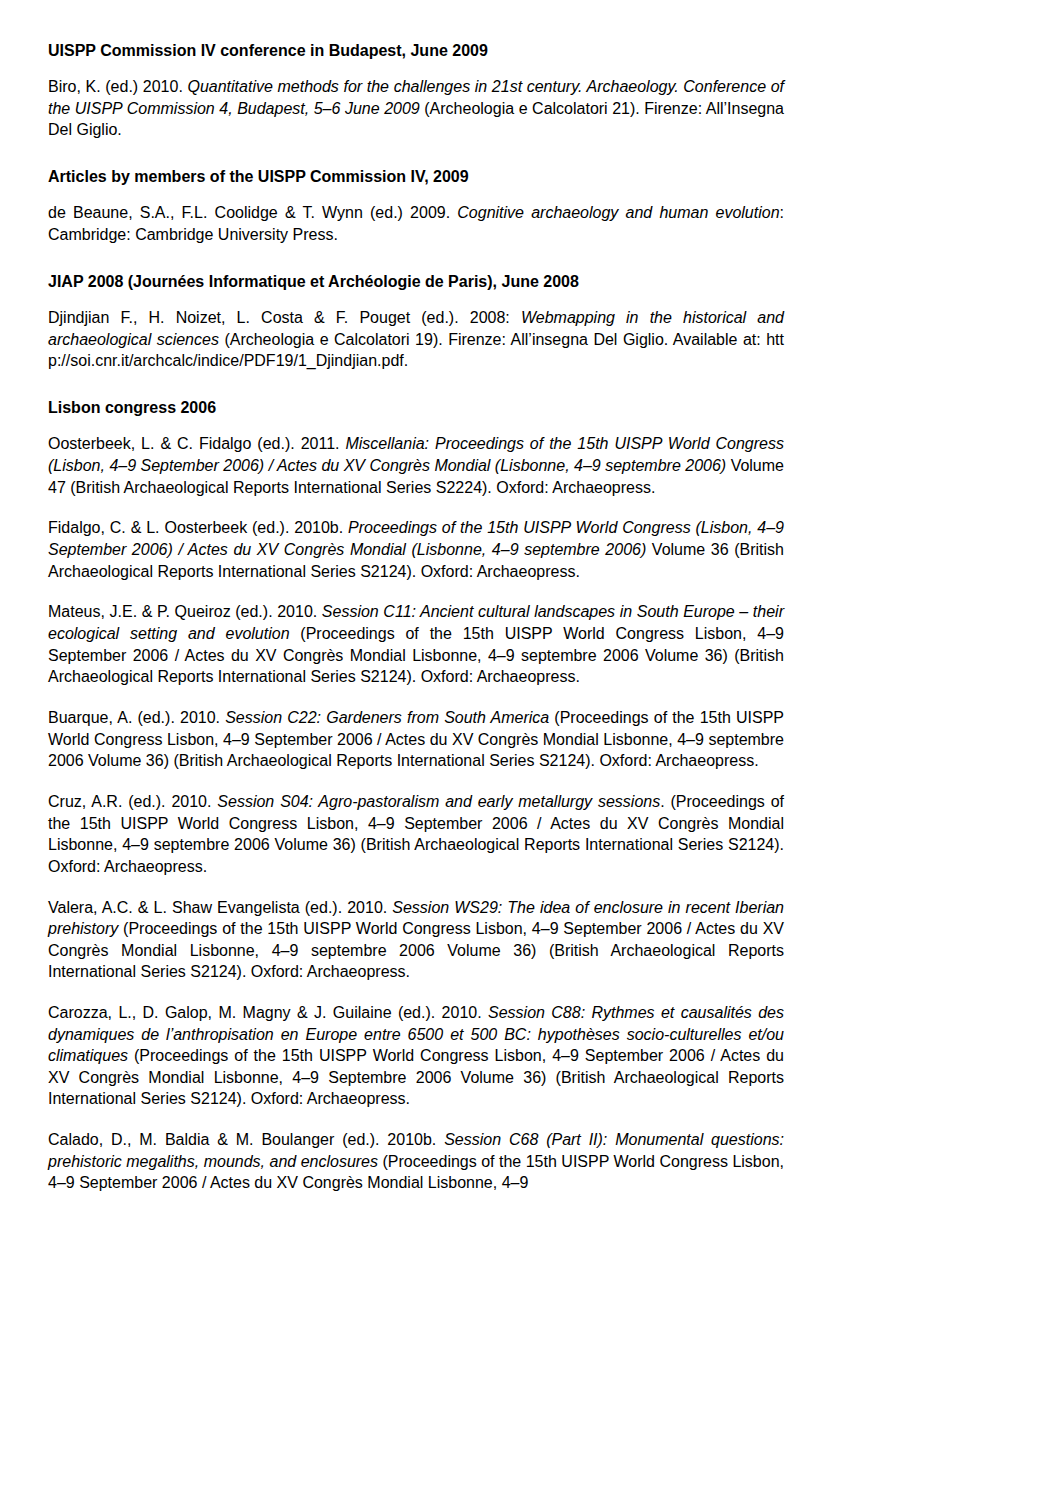UISPP Commission IV conference in Budapest, June 2009
Biro, K. (ed.) 2010. Quantitative methods for the challenges in 21st century. Archaeology. Conference of the UISPP Commission 4, Budapest, 5–6 June 2009 (Archeologia e Calcolatori 21). Firenze: All’Insegna Del Giglio.
Articles by members of the UISPP Commission IV, 2009
de Beaune, S.A., F.L. Coolidge & T. Wynn (ed.) 2009. Cognitive archaeology and human evolution: Cambridge: Cambridge University Press.
JIAP 2008 (Journées Informatique et Archéologie de Paris), June 2008
Djindjian F., H. Noizet, L. Costa & F. Pouget (ed.). 2008: Webmapping in the historical and archaeological sciences (Archeologia e Calcolatori 19). Firenze: All’insegna Del Giglio. Available at: http://soi.cnr.it/archcalc/indice/PDF19/1_Djindjian.pdf.
Lisbon congress 2006
Oosterbeek, L. & C. Fidalgo (ed.). 2011. Miscellania: Proceedings of the 15th UISPP World Congress (Lisbon, 4–9 September 2006) / Actes du XV Congrès Mondial (Lisbonne, 4–9 septembre 2006) Volume 47 (British Archaeological Reports International Series S2224). Oxford: Archaeopress.
Fidalgo, C. & L. Oosterbeek (ed.). 2010b. Proceedings of the 15th UISPP World Congress (Lisbon, 4–9 September 2006) / Actes du XV Congrès Mondial (Lisbonne, 4–9 septembre 2006) Volume 36 (British Archaeological Reports International Series S2124). Oxford: Archaeopress.
Mateus, J.E. & P. Queiroz (ed.). 2010. Session C11: Ancient cultural landscapes in South Europe – their ecological setting and evolution (Proceedings of the 15th UISPP World Congress Lisbon, 4–9 September 2006 / Actes du XV Congrès Mondial Lisbonne, 4–9 septembre 2006 Volume 36) (British Archaeological Reports International Series S2124). Oxford: Archaeopress.
Buarque, A. (ed.). 2010. Session C22: Gardeners from South America (Proceedings of the 15th UISPP World Congress Lisbon, 4–9 September 2006 / Actes du XV Congrès Mondial Lisbonne, 4–9 septembre 2006 Volume 36) (British Archaeological Reports International Series S2124). Oxford: Archaeopress.
Cruz, A.R. (ed.). 2010. Session S04: Agro-pastoralism and early metallurgy sessions. (Proceedings of the 15th UISPP World Congress Lisbon, 4–9 September 2006 / Actes du XV Congrès Mondial Lisbonne, 4–9 septembre 2006 Volume 36) (British Archaeological Reports International Series S2124). Oxford: Archaeopress.
Valera, A.C. & L. Shaw Evangelista (ed.). 2010. Session WS29: The idea of enclosure in recent Iberian prehistory (Proceedings of the 15th UISPP World Congress Lisbon, 4–9 September 2006 / Actes du XV Congrès Mondial Lisbonne, 4–9 septembre 2006 Volume 36) (British Archaeological Reports International Series S2124). Oxford: Archaeopress.
Carozza, L., D. Galop, M. Magny & J. Guilaine (ed.). 2010. Session C88: Rythmes et causalités des dynamiques de l’anthropisation en Europe entre 6500 et 500 BC: hypothèses socio-culturelles et/ou climatiques (Proceedings of the 15th UISPP World Congress Lisbon, 4–9 September 2006 / Actes du XV Congrès Mondial Lisbonne, 4–9 Septembre 2006 Volume 36) (British Archaeological Reports International Series S2124). Oxford: Archaeopress.
Calado, D., M. Baldia & M. Boulanger (ed.). 2010b. Session C68 (Part II): Monumental questions: prehistoric megaliths, mounds, and enclosures (Proceedings of the 15th UISPP World Congress Lisbon, 4–9 September 2006 / Actes du XV Congrès Mondial Lisbonne, 4–9